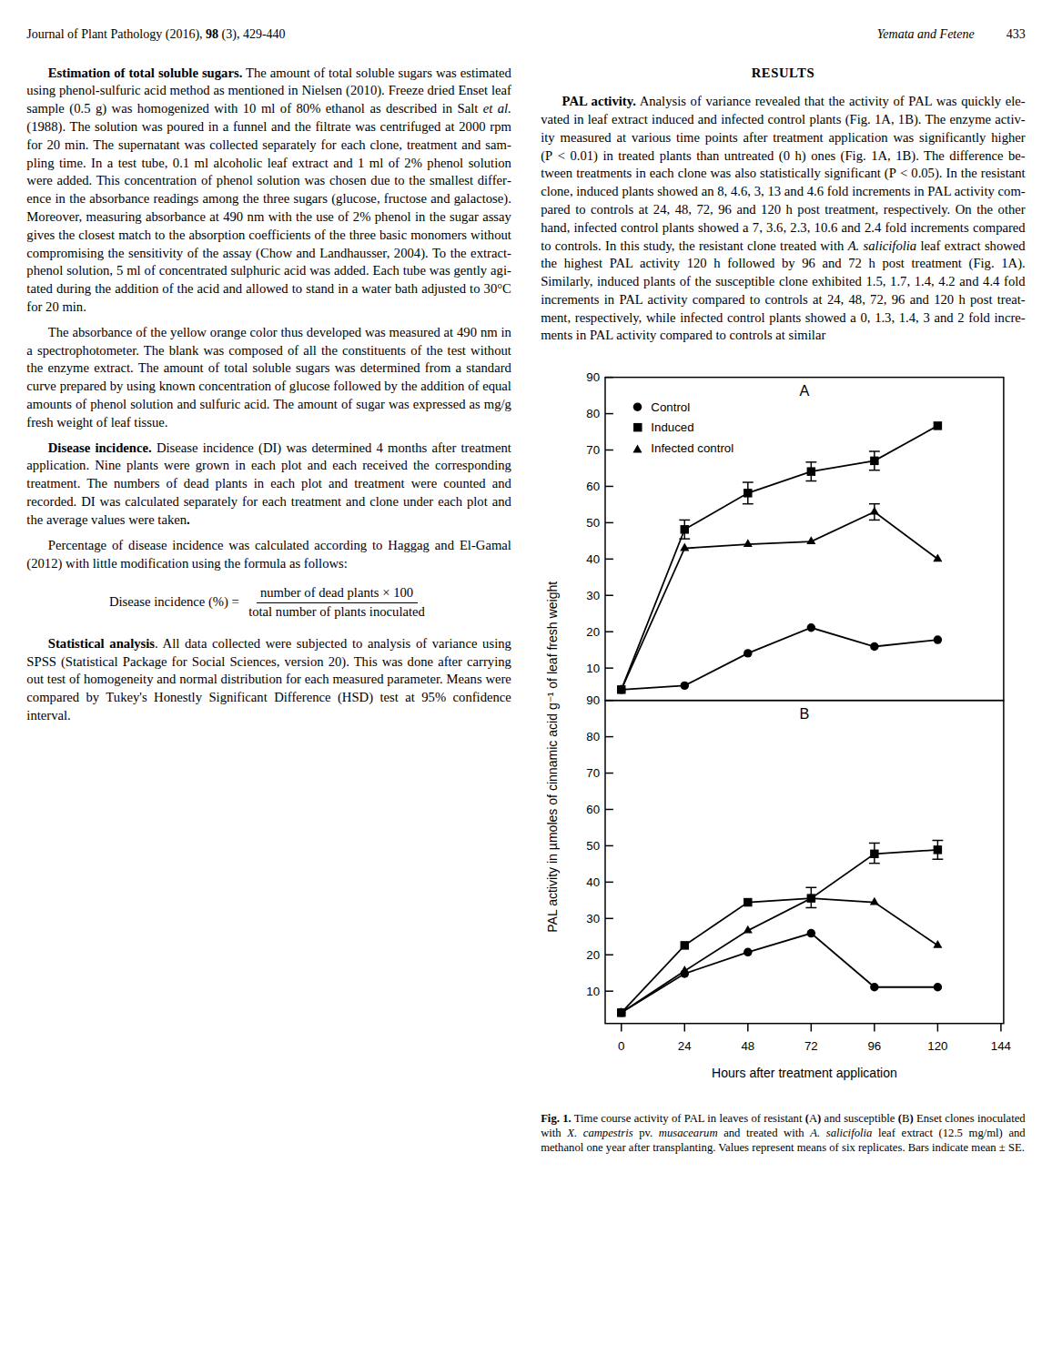Journal of Plant Pathology (2016), 98 (3), 429-440
Yemata and Fetene
433
Estimation of total soluble sugars. The amount of total soluble sugars was estimated using phenol-sulfuric acid method as mentioned in Nielsen (2010). Freeze dried Enset leaf sample (0.5 g) was homogenized with 10 ml of 80% ethanol as described in Salt et al. (1988). The solution was poured in a funnel and the filtrate was centrifuged at 2000 rpm for 20 min. The supernatant was collected separately for each clone, treatment and sampling time. In a test tube, 0.1 ml alcoholic leaf extract and 1 ml of 2% phenol solution were added. This concentration of phenol solution was chosen due to the smallest difference in the absorbance readings among the three sugars (glucose, fructose and galactose). Moreover, measuring absorbance at 490 nm with the use of 2% phenol in the sugar assay gives the closest match to the absorption coefficients of the three basic monomers without compromising the sensitivity of the assay (Chow and Landhausser, 2004). To the extract-phenol solution, 5 ml of concentrated sulphuric acid was added. Each tube was gently agitated during the addition of the acid and allowed to stand in a water bath adjusted to 30°C for 20 min.
The absorbance of the yellow orange color thus developed was measured at 490 nm in a spectrophotometer. The blank was composed of all the constituents of the test without the enzyme extract. The amount of total soluble sugars was determined from a standard curve prepared by using known concentration of glucose followed by the addition of equal amounts of phenol solution and sulfuric acid. The amount of sugar was expressed as mg/g fresh weight of leaf tissue.
Disease incidence. Disease incidence (DI) was determined 4 months after treatment application. Nine plants were grown in each plot and each received the corresponding treatment. The numbers of dead plants in each plot and treatment were counted and recorded. DI was calculated separately for each treatment and clone under each plot and the average values were taken.
Percentage of disease incidence was calculated according to Haggag and El-Gamal (2012) with little modification using the formula as follows:
Disease incidence (%) = number of dead plants × 100 total number of plants inoculated
Statistical analysis. All data collected were subjected to analysis of variance using SPSS (Statistical Package for Social Sciences, version 20). This was done after carrying out test of homogeneity and normal distribution for each measured parameter. Means were compared by Tukey's Honestly Significant Difference (HSD) test at 95% confidence interval.
Results
PAL activity. Analysis of variance revealed that the activity of PAL was quickly elevated in leaf extract induced and infected control plants (Fig. 1A, 1B). The enzyme activity measured at various time points after treatment application was significantly higher (P < 0.01) in treated plants than untreated (0 h) ones (Fig. 1A, 1B). The difference between treatments in each clone was also statistically significant (P < 0.05). In the resistant clone, induced plants showed an 8, 4.6, 3, 13 and 4.6 fold increments in PAL activity compared to controls at 24, 48, 72, 96 and 120 h post treatment, respectively. On the other hand, infected control plants showed a 7, 3.6, 2.3, 10.6 and 2.4 fold increments compared to controls. In this study, the resistant clone treated with A. salicifolia leaf extract showed the highest PAL activity 120 h followed by 96 and 72 h post treatment (Fig. 1A). Similarly, induced plants of the susceptible clone exhibited 1.5, 1.7, 1.4, 4.2 and 4.4 fold increments in PAL activity compared to controls at 24, 48, 72, 96 and 120 h post treatment, respectively, while infected control plants showed a 0, 1.3, 1.4, 3 and 2 fold increments in PAL activity compared to controls at similar
PAL activity in µmoles of cinnamic acid g⁻¹ of leaf fresh weight 90 80 70 60 50 40 30 20 10 90 80 70 60 50 40 30 20 10 0 24 48 72 96 120 144 Hours after treatment application A B Control Induced Infected control
Fig. 1. Time course activity of PAL in leaves of resistant (A) and susceptible (B) Enset clones inoculated with X. campestris pv. musacearum and treated with A. salicifolia leaf extract (12.5 mg/ml) and methanol one year after transplanting. Values represent means of six replicates. Bars indicate mean ± SE.